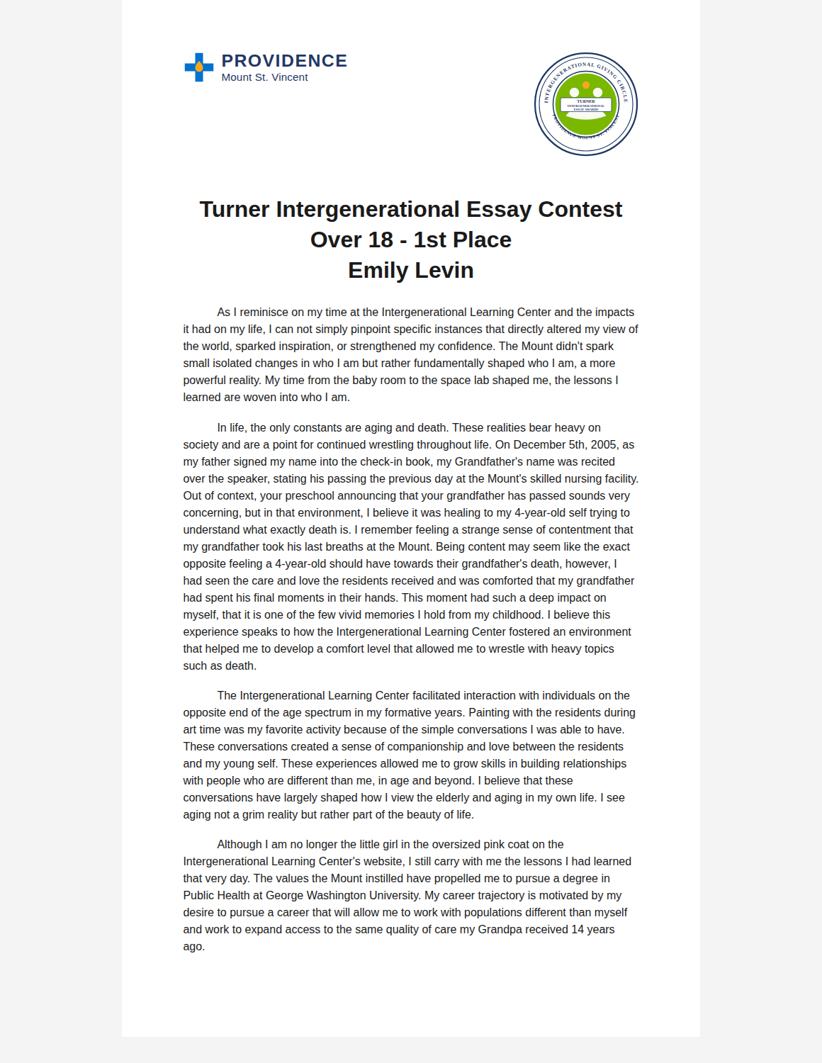PROVIDENCE Mount St. Vincent
TURNER INTERGENERATIONAL ESSAY AWARDS INTERGENERATIONAL GIVING CIRCLE PROVIDENCE MOUNT ST. VINCENT
Turner Intergenerational Essay Contest Over 18 - 1st Place Emily Levin
As I reminisce on my time at the Intergenerational Learning Center and the impacts it had on my life, I can not simply pinpoint specific instances that directly altered my view of the world, sparked inspiration, or strengthened my confidence. The Mount didn't spark small isolated changes in who I am but rather fundamentally shaped who I am, a more powerful reality. My time from the baby room to the space lab shaped me, the lessons I learned are woven into who I am.
In life, the only constants are aging and death. These realities bear heavy on society and are a point for continued wrestling throughout life. On December 5th, 2005, as my father signed my name into the check-in book, my Grandfather's name was recited over the speaker, stating his passing the previous day at the Mount's skilled nursing facility. Out of context, your preschool announcing that your grandfather has passed sounds very concerning, but in that environment, I believe it was healing to my 4-year-old self trying to understand what exactly death is. I remember feeling a strange sense of contentment that my grandfather took his last breaths at the Mount. Being content may seem like the exact opposite feeling a 4-year-old should have towards their grandfather's death, however, I had seen the care and love the residents received and was comforted that my grandfather had spent his final moments in their hands. This moment had such a deep impact on myself, that it is one of the few vivid memories I hold from my childhood. I believe this experience speaks to how the Intergenerational Learning Center fostered an environment that helped me to develop a comfort level that allowed me to wrestle with heavy topics such as death.
The Intergenerational Learning Center facilitated interaction with individuals on the opposite end of the age spectrum in my formative years. Painting with the residents during art time was my favorite activity because of the simple conversations I was able to have. These conversations created a sense of companionship and love between the residents and my young self. These experiences allowed me to grow skills in building relationships with people who are different than me, in age and beyond. I believe that these conversations have largely shaped how I view the elderly and aging in my own life. I see aging not a grim reality but rather part of the beauty of life.
Although I am no longer the little girl in the oversized pink coat on the Intergenerational Learning Center's website, I still carry with me the lessons I had learned that very day. The values the Mount instilled have propelled me to pursue a degree in Public Health at George Washington University. My career trajectory is motivated by my desire to pursue a career that will allow me to work with populations different than myself and work to expand access to the same quality of care my Grandpa received 14 years ago.